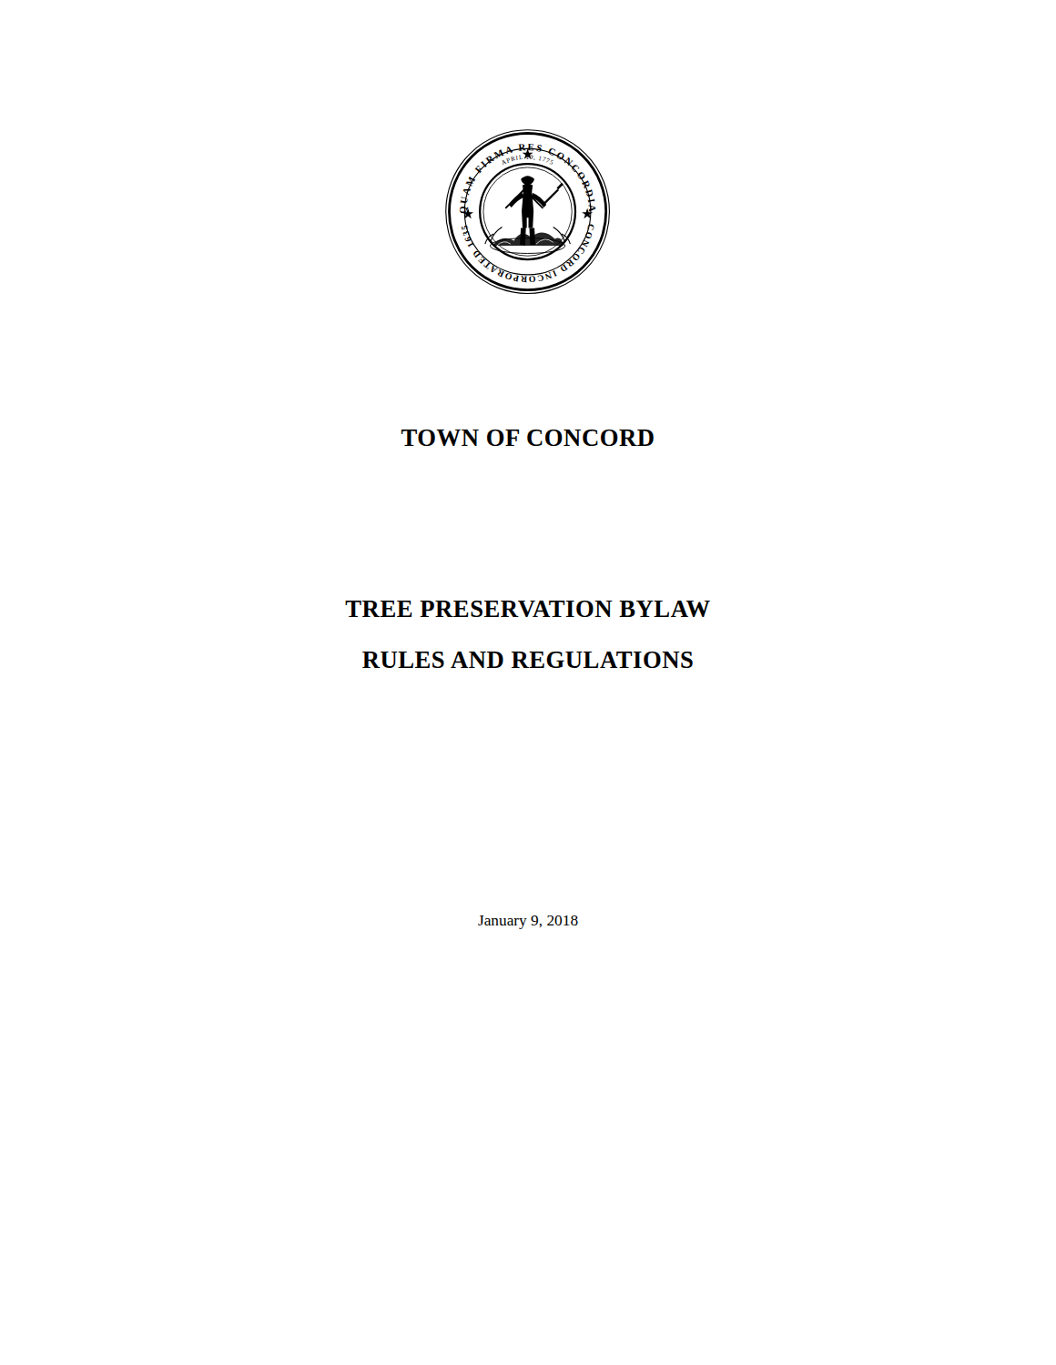QUAM FIRMA RES CONCORDIA CONCORD INCORPORATED 1635 APRIL 19, 1775
TOWN OF CONCORD
TREE PRESERVATION BYLAW
RULES AND REGULATIONS
January 9, 2018